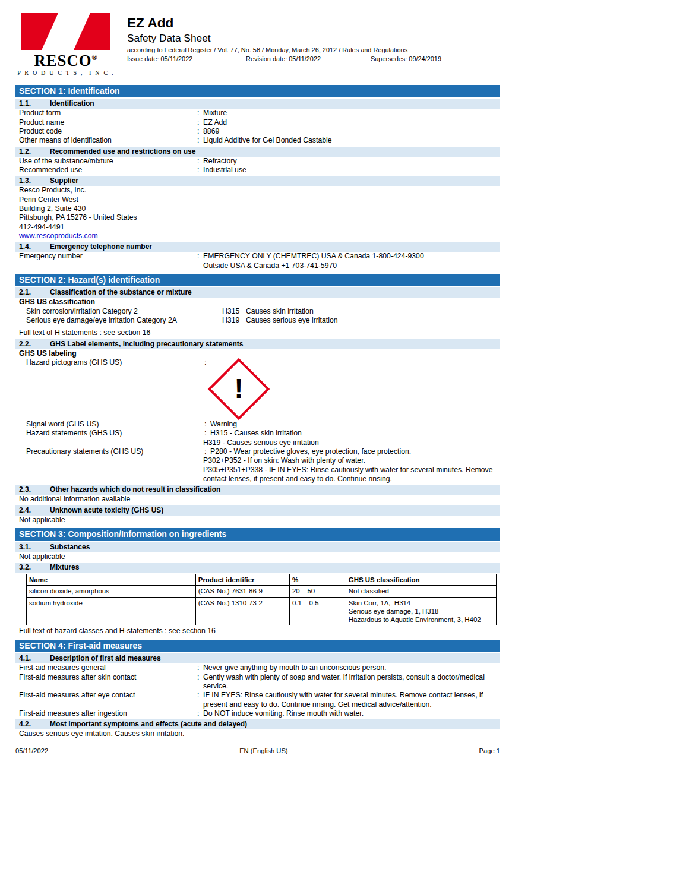RESCO®
P R O D U C T S , I N C .
EZ Add
Safety Data Sheet
according to Federal Register / Vol. 77, No. 58 / Monday, March 26, 2012 / Rules and Regulations
Issue date: 05/11/2022 Revision date: 05/11/2022 Supersedes: 09/24/2019
SECTION 1: Identification
1.1. Identification
Product form: Mixture
Product name: EZ Add
Product code: 8869
Other means of identification: Liquid Additive for Gel Bonded Castable
1.2. Recommended use and restrictions on use
Use of the substance/mixture: Refractory
Recommended use: Industrial use
1.3. Supplier
Resco Products, Inc.
Penn Center West
Building 2, Suite 430
Pittsburgh, PA 15276 - United States
412-494-4491
www.rescoproducts.com
1.4. Emergency telephone number
Emergency number: EMERGENCY ONLY (CHEMTREC) USA & Canada 1-800-424-9300
Outside USA & Canada +1 703-741-5970
SECTION 2: Hazard(s) identification
2.1. Classification of the substance or mixture
GHS US classification
Skin corrosion/irritation Category 2 H315 Causes skin irritation
Serious eye damage/eye irritation Category 2A H319 Causes serious eye irritation
Full text of H statements : see section 16
2.2. GHS Label elements, including precautionary statements
GHS US labeling
Hazard pictograms (GHS US):
!
Signal word (GHS US): Warning
Hazard statements (GHS US): H315 - Causes skin irritation
H319 - Causes serious eye irritation
Precautionary statements (GHS US): P280 - Wear protective gloves, eye protection, face protection.
P302+P352 - If on skin: Wash with plenty of water.
P305+P351+P338 - IF IN EYES: Rinse cautiously with water for several minutes. Remove contact lenses, if present and easy to do. Continue rinsing.
2.3. Other hazards which do not result in classification
No additional information available
2.4. Unknown acute toxicity (GHS US)
Not applicable
SECTION 3: Composition/Information on ingredients
3.1. Substances
Not applicable
3.2. Mixtures
| Name | Product identifier | % | GHS US classification |
| --- | --- | --- | --- |
| silicon dioxide, amorphous | (CAS-No.) 7631-86-9 | 20 – 50 | Not classified |
| sodium hydroxide | (CAS-No.) 1310-73-2 | 0.1 – 0.5 | Skin Corr, 1A, H314 Serious eye damage, 1, H318 Hazardous to Aquatic Environment, 3, H402 |
Full text of hazard classes and H-statements : see section 16
SECTION 4: First-aid measures
4.1. Description of first aid measures
First-aid measures general: Never give anything by mouth to an unconscious person.
First-aid measures after skin contact: Gently wash with plenty of soap and water. If irritation persists, consult a doctor/medical service.
First-aid measures after eye contact: IF IN EYES: Rinse cautiously with water for several minutes. Remove contact lenses, if present and easy to do. Continue rinsing. Get medical advice/attention.
First-aid measures after ingestion: Do NOT induce vomiting. Rinse mouth with water.
4.2. Most important symptoms and effects (acute and delayed)
Causes serious eye irritation. Causes skin irritation.
05/11/2022 EN (English US) Page 1